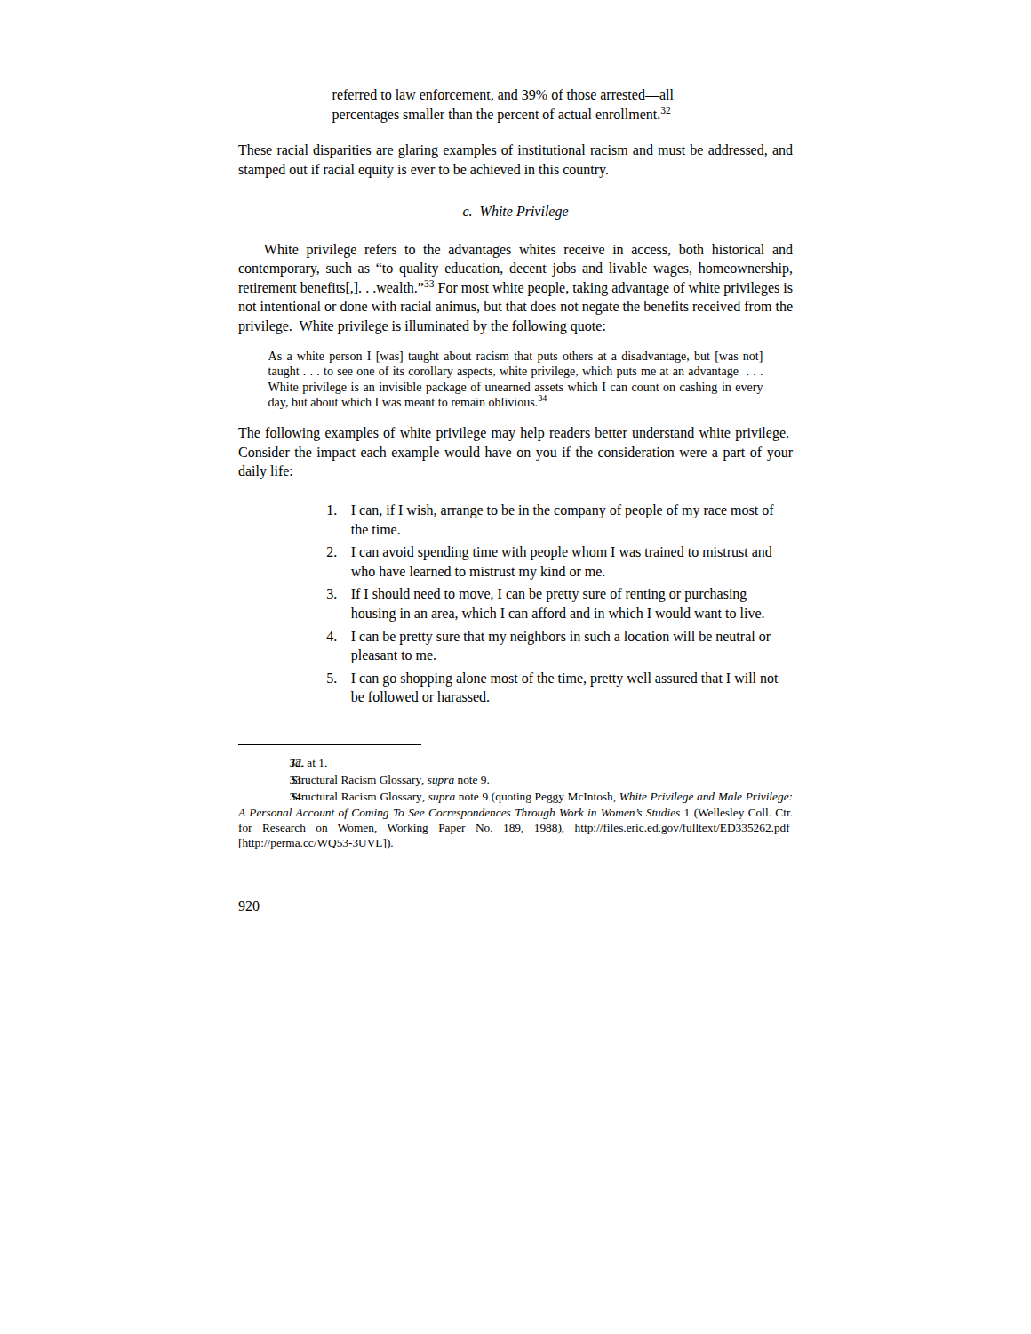referred to law enforcement, and 39% of those arrested—all
percentages smaller than the percent of actual enrollment.32
These racial disparities are glaring examples of institutional racism and must be addressed, and stamped out if racial equity is ever to be achieved in this country.
c. White Privilege
White privilege refers to the advantages whites receive in access, both historical and contemporary, such as “to quality education, decent jobs and livable wages, homeownership, retirement benefits[,]. . .wealth.”33 For most white people, taking advantage of white privileges is not intentional or done with racial animus, but that does not negate the benefits received from the privilege. White privilege is illuminated by the following quote:
As a white person I [was] taught about racism that puts others at a disadvantage, but [was not] taught . . . to see one of its corollary aspects, white privilege, which puts me at an advantage . . . White privilege is an invisible package of unearned assets which I can count on cashing in every day, but about which I was meant to remain oblivious.34
The following examples of white privilege may help readers better understand white privilege. Consider the impact each example would have on you if the consideration were a part of your daily life:
I can, if I wish, arrange to be in the company of people of my race most of the time.
I can avoid spending time with people whom I was trained to mistrust and who have learned to mistrust my kind or me.
If I should need to move, I can be pretty sure of renting or purchasing housing in an area, which I can afford and in which I would want to live.
I can be pretty sure that my neighbors in such a location will be neutral or pleasant to me.
I can go shopping alone most of the time, pretty well assured that I will not be followed or harassed.
32. Id. at 1.
33. Structural Racism Glossary, supra note 9.
34. Structural Racism Glossary, supra note 9 (quoting Peggy McIntosh, White Privilege and Male Privilege: A Personal Account of Coming To See Correspondences Through Work in Women’s Studies 1 (Wellesley Coll. Ctr. for Research on Women, Working Paper No. 189, 1988), http://files.eric.ed.gov/fulltext/ED335262.pdf [http://perma.cc/WQ53-3UVL]).
920